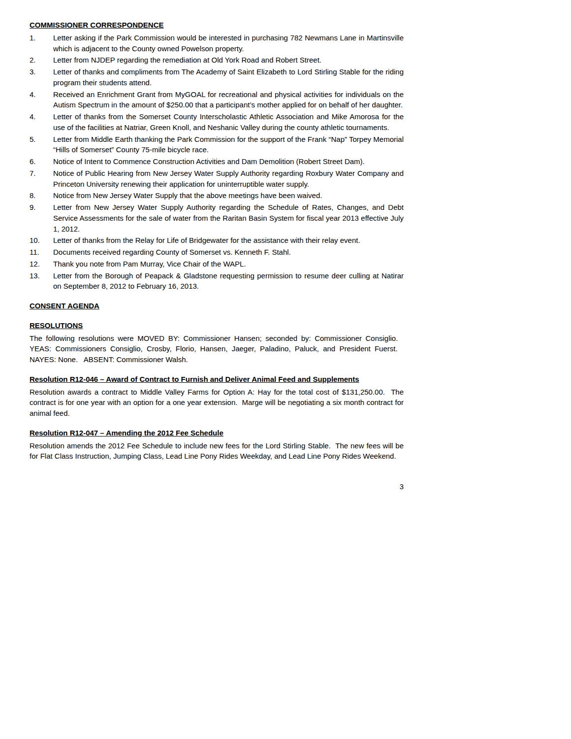COMMISSIONER CORRESPONDENCE
1. Letter asking if the Park Commission would be interested in purchasing 782 Newmans Lane in Martinsville which is adjacent to the County owned Powelson property.
2. Letter from NJDEP regarding the remediation at Old York Road and Robert Street.
3. Letter of thanks and compliments from The Academy of Saint Elizabeth to Lord Stirling Stable for the riding program their students attend.
4. Received an Enrichment Grant from MyGOAL for recreational and physical activities for individuals on the Autism Spectrum in the amount of $250.00 that a participant’s mother applied for on behalf of her daughter.
4. Letter of thanks from the Somerset County Interscholastic Athletic Association and Mike Amorosa for the use of the facilities at Natriar, Green Knoll, and Neshanic Valley during the county athletic tournaments.
5. Letter from Middle Earth thanking the Park Commission for the support of the Frank “Nap” Torpey Memorial “Hills of Somerset” County 75-mile bicycle race.
6. Notice of Intent to Commence Construction Activities and Dam Demolition (Robert Street Dam).
7. Notice of Public Hearing from New Jersey Water Supply Authority regarding Roxbury Water Company and Princeton University renewing their application for uninterruptible water supply.
8. Notice from New Jersey Water Supply that the above meetings have been waived.
9. Letter from New Jersey Water Supply Authority regarding the Schedule of Rates, Changes, and Debt Service Assessments for the sale of water from the Raritan Basin System for fiscal year 2013 effective July 1, 2012.
10. Letter of thanks from the Relay for Life of Bridgewater for the assistance with their relay event.
11. Documents received regarding County of Somerset vs. Kenneth F. Stahl.
12. Thank you note from Pam Murray, Vice Chair of the WAPL.
13. Letter from the Borough of Peapack & Gladstone requesting permission to resume deer culling at Natirar on September 8, 2012 to February 16, 2013.
CONSENT AGENDA
RESOLUTIONS
The following resolutions were MOVED BY: Commissioner Hansen; seconded by: Commissioner Consiglio. YEAS: Commissioners Consiglio, Crosby, Florio, Hansen, Jaeger, Paladino, Paluck, and President Fuerst. NAYES: None. ABSENT: Commissioner Walsh.
Resolution R12-046 – Award of Contract to Furnish and Deliver Animal Feed and Supplements
Resolution awards a contract to Middle Valley Farms for Option A: Hay for the total cost of $131,250.00. The contract is for one year with an option for a one year extension. Marge will be negotiating a six month contract for animal feed.
Resolution R12-047 – Amending the 2012 Fee Schedule
Resolution amends the 2012 Fee Schedule to include new fees for the Lord Stirling Stable. The new fees will be for Flat Class Instruction, Jumping Class, Lead Line Pony Rides Weekday, and Lead Line Pony Rides Weekend.
3